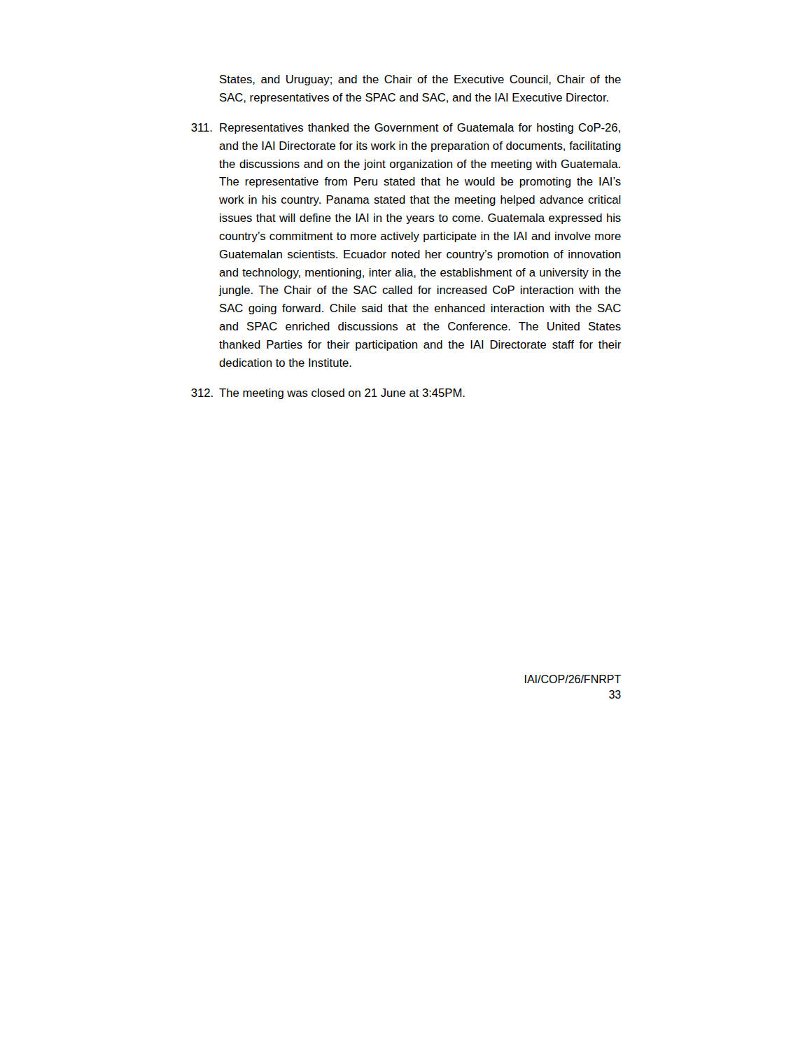States, and Uruguay; and the Chair of the Executive Council, Chair of the SAC, representatives of the SPAC and SAC, and the IAI Executive Director.
311. Representatives thanked the Government of Guatemala for hosting CoP-26, and the IAI Directorate for its work in the preparation of documents, facilitating the discussions and on the joint organization of the meeting with Guatemala. The representative from Peru stated that he would be promoting the IAI’s work in his country. Panama stated that the meeting helped advance critical issues that will define the IAI in the years to come. Guatemala expressed his country’s commitment to more actively participate in the IAI and involve more Guatemalan scientists. Ecuador noted her country’s promotion of innovation and technology, mentioning, inter alia, the establishment of a university in the jungle. The Chair of the SAC called for increased CoP interaction with the SAC going forward. Chile said that the enhanced interaction with the SAC and SPAC enriched discussions at the Conference. The United States thanked Parties for their participation and the IAI Directorate staff for their dedication to the Institute.
312. The meeting was closed on 21 June at 3:45PM.
IAI/COP/26/FNRPT 33